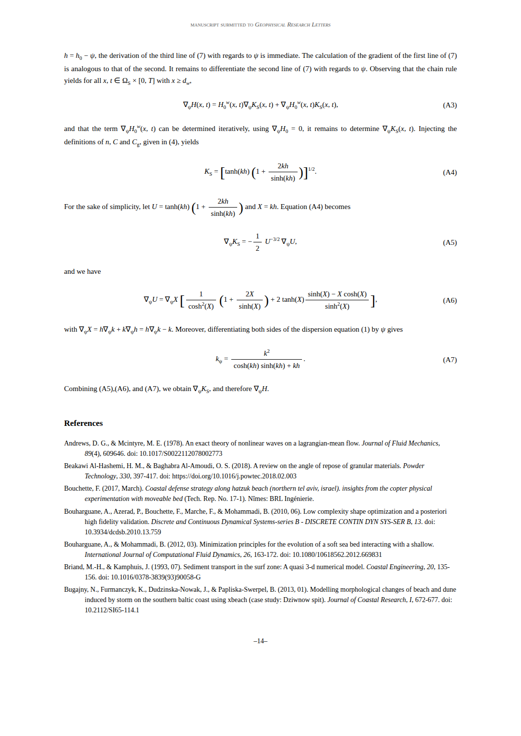manuscript submitted to Geophysical Research Letters
h = h0 − ψ, the derivation of the third line of (7) with regards to ψ is immediate. The calculation of the gradient of the first line of (7) is analogous to that of the second. It remains to differentiate the second line of (7) with regards to ψ. Observing that the chain rule yields for all x, t ∈ ΩS × [0, T] with x ≥ dw,
∇ψH(x, t) = H0w(x, t)∇ψKS(x, t) + ∇ψH0w(x, t)KS(x, t), (A3)
and that the term ∇ψH0w(x, t) can be determined iteratively, using ∇ψH0 = 0, it remains to determine ∇ψKS(x, t). Injecting the definitions of n, C and Cg, given in (4), yields
KS = [tanh(kh) (1 + 2kh sinh(kh))]1/2. (A4)
For the sake of simplicity, let U = tanh(kh) (1 + 2kh sinh(kh)) and X = kh. Equation (A4) becomes
∇ψKS = −12 U−3/2 ∇ψU, (A5)
and we have
∇ψU = ∇ψX [1 cosh2(X) (1 + 2X sinh(X)) + 2 tanh(X)sinh(X) − X cosh(X) sinh2(X)], (A6)
with ∇ψX = h∇ψk + k∇ψh = h∇ψk − k. Moreover, differentiating both sides of the dispersion equation (1) by ψ gives
kψ = k2 cosh(kh) sinh(kh) + kh. (A7)
Combining (A5),(A6), and (A7), we obtain ∇ψKS, and therefore ∇ψH.
References
Andrews, D. G., & Mcintyre, M. E. (1978). An exact theory of nonlinear waves on a lagrangian-mean flow. Journal of Fluid Mechanics, 89(4), 609646. doi: 10.1017/S0022112078002773
Beakawi Al-Hashemi, H. M., & Baghabra Al-Amoudi, O. S. (2018). A review on the angle of repose of granular materials. Powder Technology, 330, 397-417. doi: https://doi.org/10.1016/j.powtec.2018.02.003
Bouchette, F. (2017, March). Coastal defense strategy along hatzuk beach (northern tel aviv, israel). insights from the copter physical experimentation with moveable bed (Tech. Rep. No. 17-1). Nîmes: BRL Ingénierie.
Bouharguane, A., Azerad, P., Bouchette, F., Marche, F., & Mohammadi, B. (2010, 06). Low complexity shape optimization and a posteriori high fidelity validation. Discrete and Continuous Dynamical Systems-series B - DISCRETE CONTIN DYN SYS-SER B, 13. doi: 10.3934/dcdsb.2010.13.759
Bouharguane, A., & Mohammadi, B. (2012, 03). Minimization principles for the evolution of a soft sea bed interacting with a shallow. International Journal of Computational Fluid Dynamics, 26, 163-172. doi: 10.1080/10618562.2012.669831
Briand, M.-H., & Kamphuis, J. (1993, 07). Sediment transport in the surf zone: A quasi 3-d numerical model. Coastal Engineering, 20, 135-156. doi: 10.1016/0378-3839(93)90058-G
Bugajny, N., Furmanczyk, K., Dudzinska-Nowak, J., & Papliska-Swerpel, B. (2013, 01). Modelling morphological changes of beach and dune induced by storm on the southern baltic coast using xbeach (case study: Dziwnow spit). Journal of Coastal Research, I, 672-677. doi: 10.2112/SI65-114.1
–14–